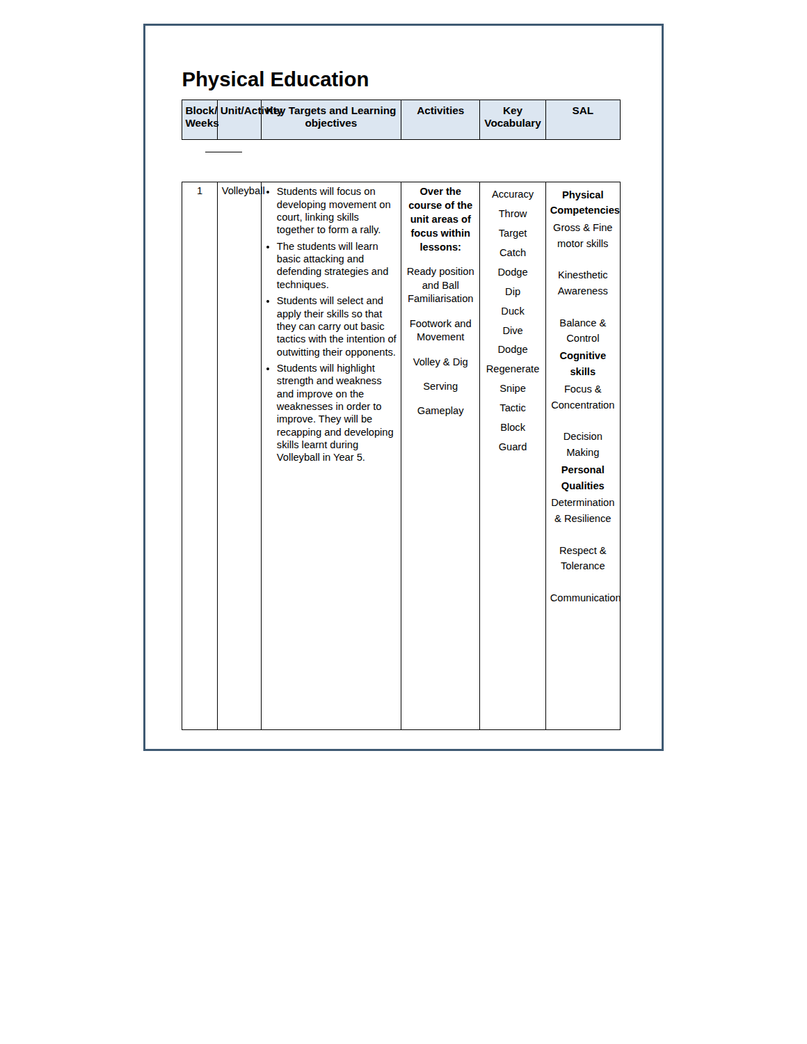Physical Education
| Block/ Weeks | Unit/Activity | Key Targets and Learning objectives | Activities | Key Vocabulary | SAL |
| --- | --- | --- | --- | --- | --- |
| 1 | Volleyball | Students will focus on developing movement on court, linking skills together to form a rally. The students will learn basic attacking and defending strategies and techniques. Students will select and apply their skills so that they can carry out basic tactics with the intention of outwitting their opponents. Students will highlight strength and weakness and improve on the weaknesses in order to improve. They will be recapping and developing skills learnt during Volleyball in Year 5. | Over the course of the unit areas of focus within lessons: Ready position and Ball Familiarisation Footwork and Movement Volley & Dig Serving Gameplay | Accuracy Throw Target Catch Dodge Dip Duck Dive Dodge Regenerate Snipe Tactic Block Guard | Physical Competencies Gross & Fine motor skills Kinesthetic Awareness Balance & Control Cognitive skills Focus & Concentration Decision Making Personal Qualities Determination & Resilience Respect & Tolerance Communication |